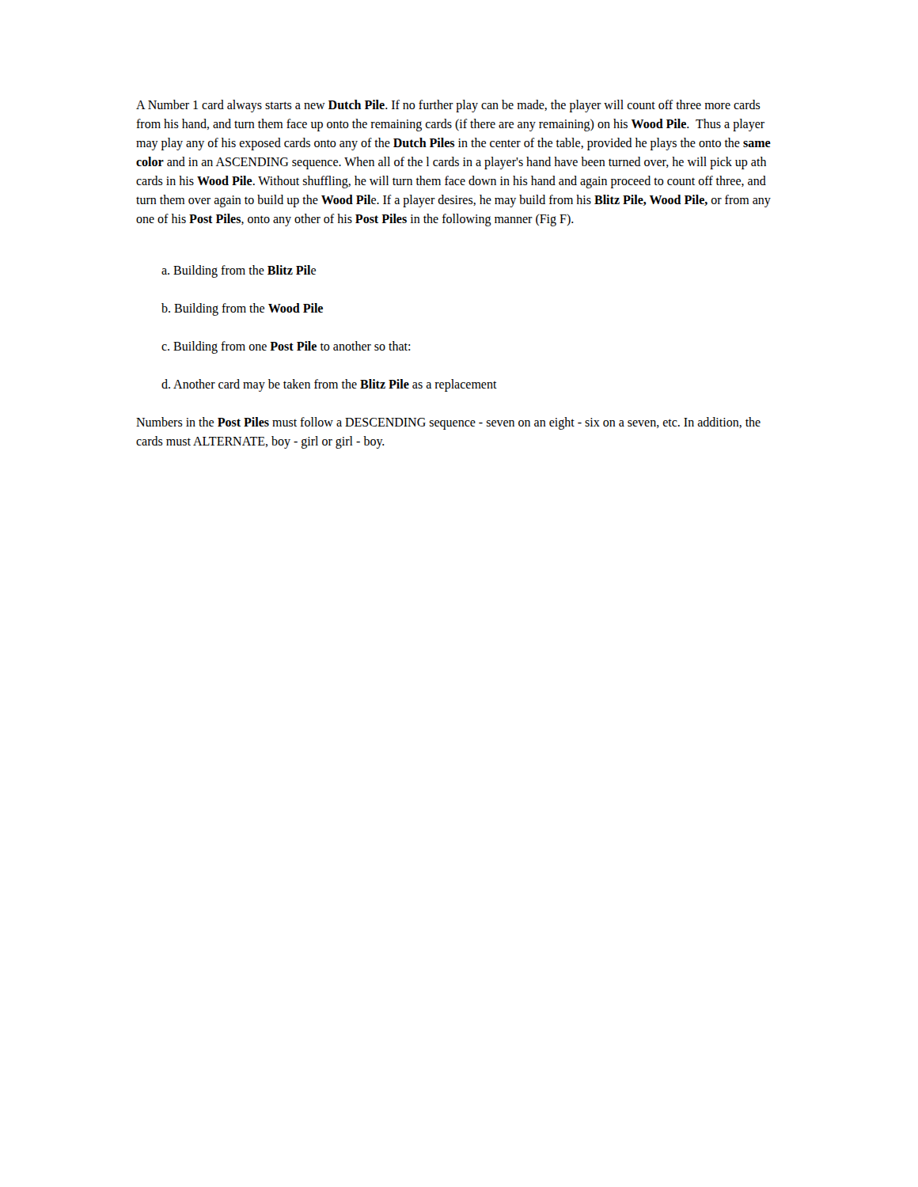A Number 1 card always starts a new Dutch Pile. If no further play can be made, the player will count off three more cards from his hand, and turn them face up onto the remaining cards (if there are any remaining) on his Wood Pile. Thus a player may play any of his exposed cards onto any of the Dutch Piles in the center of the table, provided he plays the onto the same color and in an ASCENDING sequence. When all of the l cards in a player's hand have been turned over, he will pick up ath cards in his Wood Pile. Without shuffling, he will turn them face down in his hand and again proceed to count off three, and turn them over again to build up the Wood Pile. If a player desires, he may build from his Blitz Pile, Wood Pile, or from any one of his Post Piles, onto any other of his Post Piles in the following manner (Fig F).
a. Building from the Blitz Pile
b. Building from the Wood Pile
c. Building from one Post Pile to another so that:
d. Another card may be taken from the Blitz Pile as a replacement
Numbers in the Post Piles must follow a DESCENDING sequence - seven on an eight - six on a seven, etc. In addition, the cards must ALTERNATE, boy - girl or girl - boy.